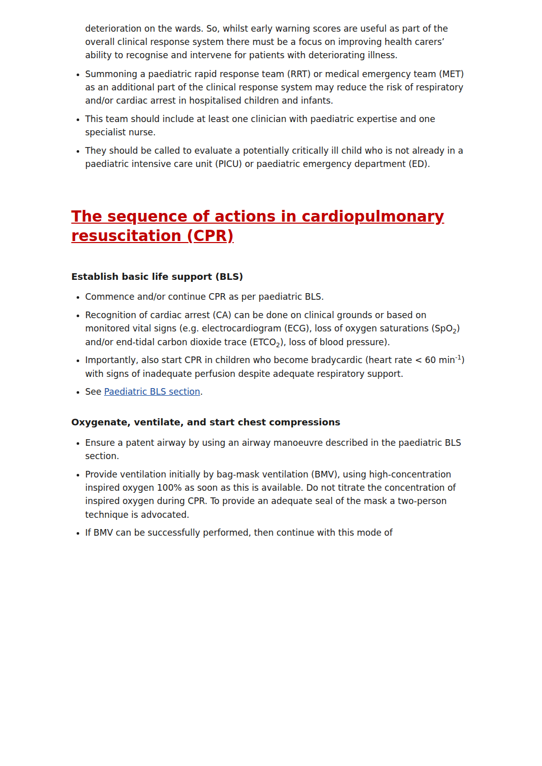deterioration on the wards. So, whilst early warning scores are useful as part of the overall clinical response system there must be a focus on improving health carers’ ability to recognise and intervene for patients with deteriorating illness.
Summoning a paediatric rapid response team (RRT) or medical emergency team (MET) as an additional part of the clinical response system may reduce the risk of respiratory and/or cardiac arrest in hospitalised children and infants.
This team should include at least one clinician with paediatric expertise and one specialist nurse.
They should be called to evaluate a potentially critically ill child who is not already in a paediatric intensive care unit (PICU) or paediatric emergency department (ED).
The sequence of actions in cardiopulmonary resuscitation (CPR)
Establish basic life support (BLS)
Commence and/or continue CPR as per paediatric BLS.
Recognition of cardiac arrest (CA) can be done on clinical grounds or based on monitored vital signs (e.g. electrocardiogram (ECG), loss of oxygen saturations (SpO2) and/or end-tidal carbon dioxide trace (ETCO2), loss of blood pressure).
Importantly, also start CPR in children who become bradycardic (heart rate < 60 min-1) with signs of inadequate perfusion despite adequate respiratory support.
See Paediatric BLS section.
Oxygenate, ventilate, and start chest compressions
Ensure a patent airway by using an airway manoeuvre described in the paediatric BLS section.
Provide ventilation initially by bag-mask ventilation (BMV), using high-concentration inspired oxygen 100% as soon as this is available. Do not titrate the concentration of inspired oxygen during CPR. To provide an adequate seal of the mask a two-person technique is advocated.
If BMV can be successfully performed, then continue with this mode of